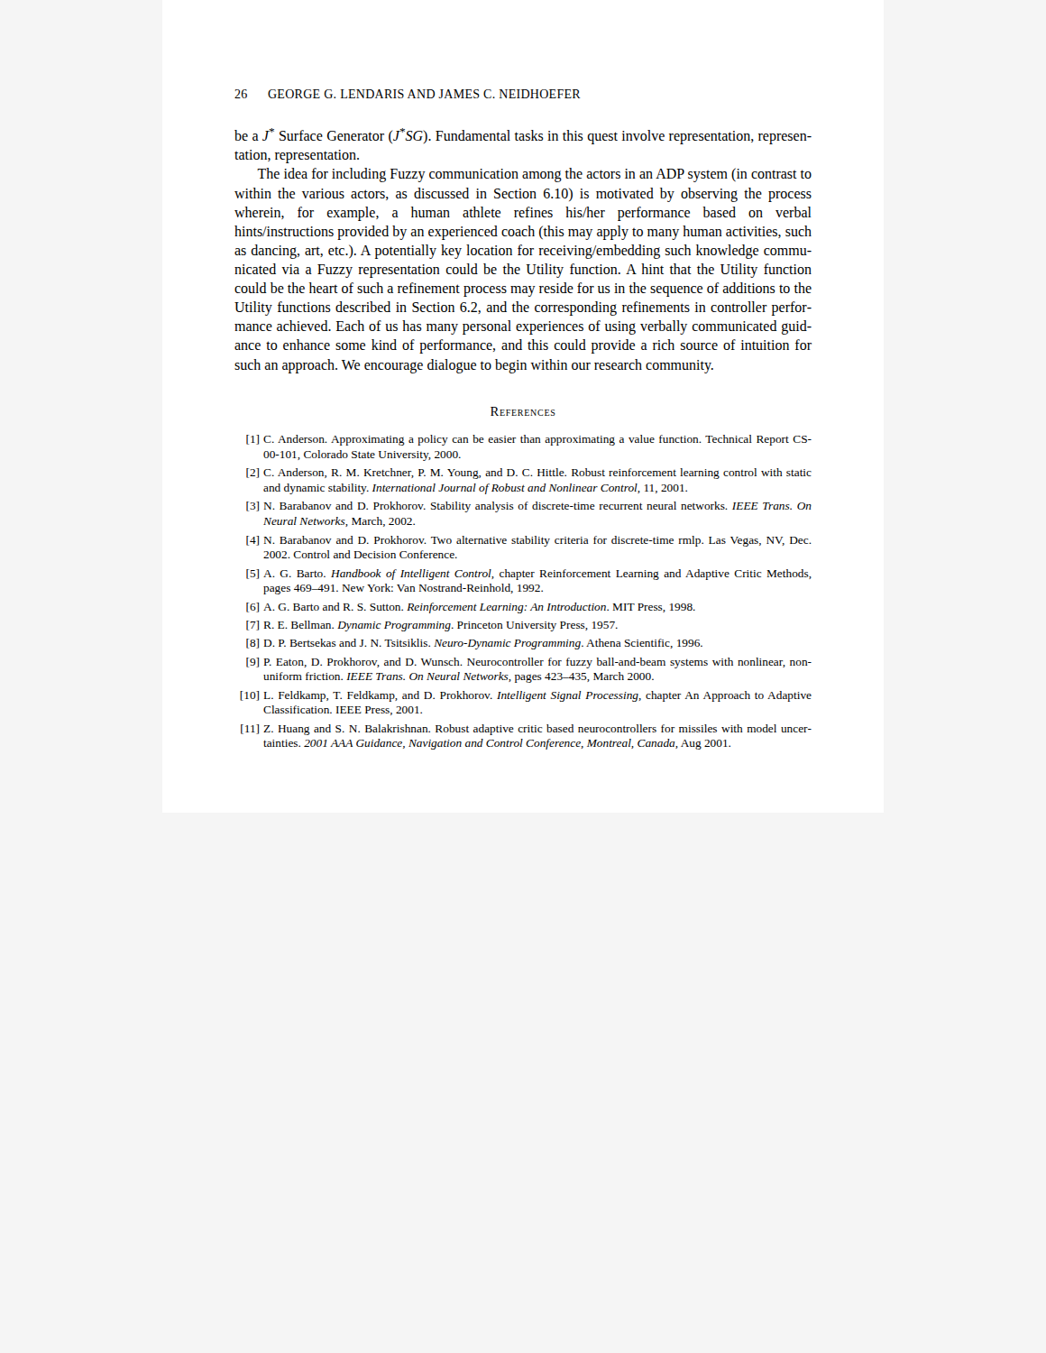26 GEORGE G. LENDARIS AND JAMES C. NEIDHOEFER
be a J* Surface Generator (J*SG). Fundamental tasks in this quest involve representation, representation, representation.
The idea for including Fuzzy communication among the actors in an ADP system (in contrast to within the various actors, as discussed in Section 6.10) is motivated by observing the process wherein, for example, a human athlete refines his/her performance based on verbal hints/instructions provided by an experienced coach (this may apply to many human activities, such as dancing, art, etc.). A potentially key location for receiving/embedding such knowledge communicated via a Fuzzy representation could be the Utility function. A hint that the Utility function could be the heart of such a refinement process may reside for us in the sequence of additions to the Utility functions described in Section 6.2, and the corresponding refinements in controller performance achieved. Each of us has many personal experiences of using verbally communicated guidance to enhance some kind of performance, and this could provide a rich source of intuition for such an approach. We encourage dialogue to begin within our research community.
References
[1] C. Anderson. Approximating a policy can be easier than approximating a value function. Technical Report CS-00-101, Colorado State University, 2000.
[2] C. Anderson, R. M. Kretchner, P. M. Young, and D. C. Hittle. Robust reinforcement learning control with static and dynamic stability. International Journal of Robust and Nonlinear Control, 11, 2001.
[3] N. Barabanov and D. Prokhorov. Stability analysis of discrete-time recurrent neural networks. IEEE Trans. On Neural Networks, March, 2002.
[4] N. Barabanov and D. Prokhorov. Two alternative stability criteria for discrete-time rmlp. Las Vegas, NV, Dec. 2002. Control and Decision Conference.
[5] A. G. Barto. Handbook of Intelligent Control, chapter Reinforcement Learning and Adaptive Critic Methods, pages 469–491. New York: Van Nostrand-Reinhold, 1992.
[6] A. G. Barto and R. S. Sutton. Reinforcement Learning: An Introduction. MIT Press, 1998.
[7] R. E. Bellman. Dynamic Programming. Princeton University Press, 1957.
[8] D. P. Bertsekas and J. N. Tsitsiklis. Neuro-Dynamic Programming. Athena Scientific, 1996.
[9] P. Eaton, D. Prokhorov, and D. Wunsch. Neurocontroller for fuzzy ball-and-beam systems with nonlinear, nonuniform friction. IEEE Trans. On Neural Networks, pages 423–435, March 2000.
[10] L. Feldkamp, T. Feldkamp, and D. Prokhorov. Intelligent Signal Processing, chapter An Approach to Adaptive Classification. IEEE Press, 2001.
[11] Z. Huang and S. N. Balakrishnan. Robust adaptive critic based neurocontrollers for missiles with model uncertainties. 2001 AAA Guidance, Navigation and Control Conference, Montreal, Canada, Aug 2001.